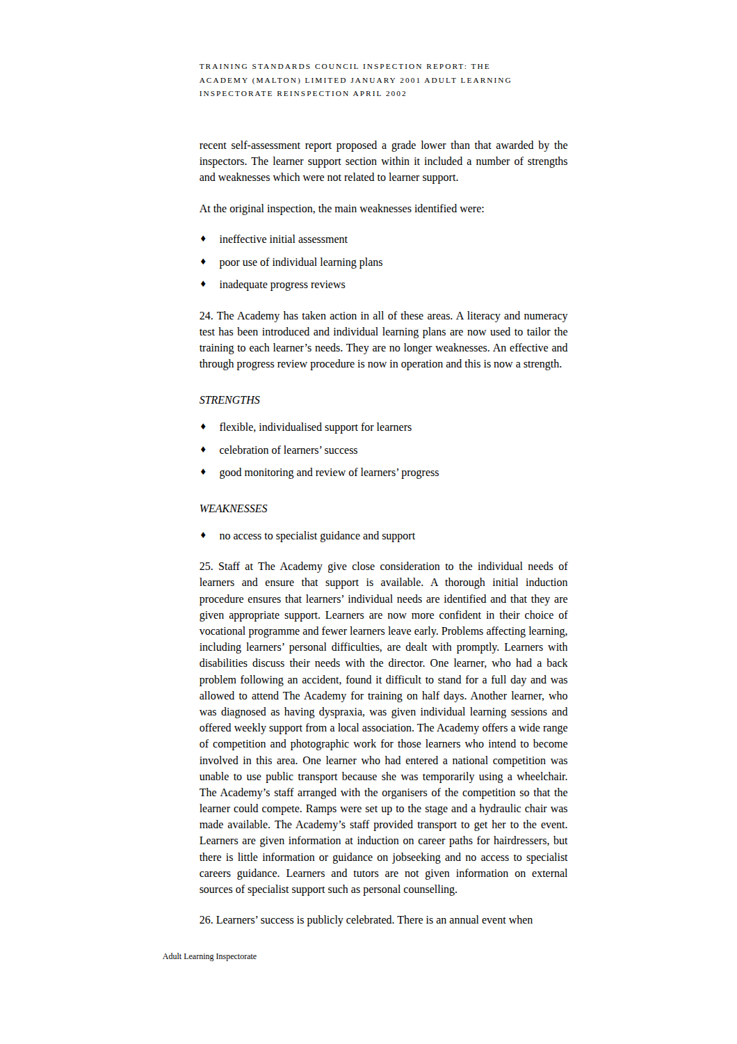Training Standards Council Inspection Report: The Academy (Malton) Limited January 2001 Adult Learning Inspectorate Reinspection April 2002
recent self-assessment report proposed a grade lower than that awarded by the inspectors. The learner support section within it included a number of strengths and weaknesses which were not related to learner support.
At the original inspection, the main weaknesses identified were:
ineffective initial assessment
poor use of individual learning plans
inadequate progress reviews
24. The Academy has taken action in all of these areas. A literacy and numeracy test has been introduced and individual learning plans are now used to tailor the training to each learner’s needs. They are no longer weaknesses. An effective and through progress review procedure is now in operation and this is now a strength.
STRENGTHS
flexible, individualised support for learners
celebration of learners’ success
good monitoring and review of learners’ progress
WEAKNESSES
no access to specialist guidance and support
25. Staff at The Academy give close consideration to the individual needs of learners and ensure that support is available. A thorough initial induction procedure ensures that learners’ individual needs are identified and that they are given appropriate support. Learners are now more confident in their choice of vocational programme and fewer learners leave early. Problems affecting learning, including learners’ personal difficulties, are dealt with promptly. Learners with disabilities discuss their needs with the director. One learner, who had a back problem following an accident, found it difficult to stand for a full day and was allowed to attend The Academy for training on half days. Another learner, who was diagnosed as having dyspraxia, was given individual learning sessions and offered weekly support from a local association. The Academy offers a wide range of competition and photographic work for those learners who intend to become involved in this area. One learner who had entered a national competition was unable to use public transport because she was temporarily using a wheelchair. The Academy’s staff arranged with the organisers of the competition so that the learner could compete. Ramps were set up to the stage and a hydraulic chair was made available. The Academy’s staff provided transport to get her to the event. Learners are given information at induction on career paths for hairdressers, but there is little information or guidance on jobseeking and no access to specialist careers guidance. Learners and tutors are not given information on external sources of specialist support such as personal counselling.
26. Learners’ success is publicly celebrated. There is an annual event when
Adult Learning Inspectorate